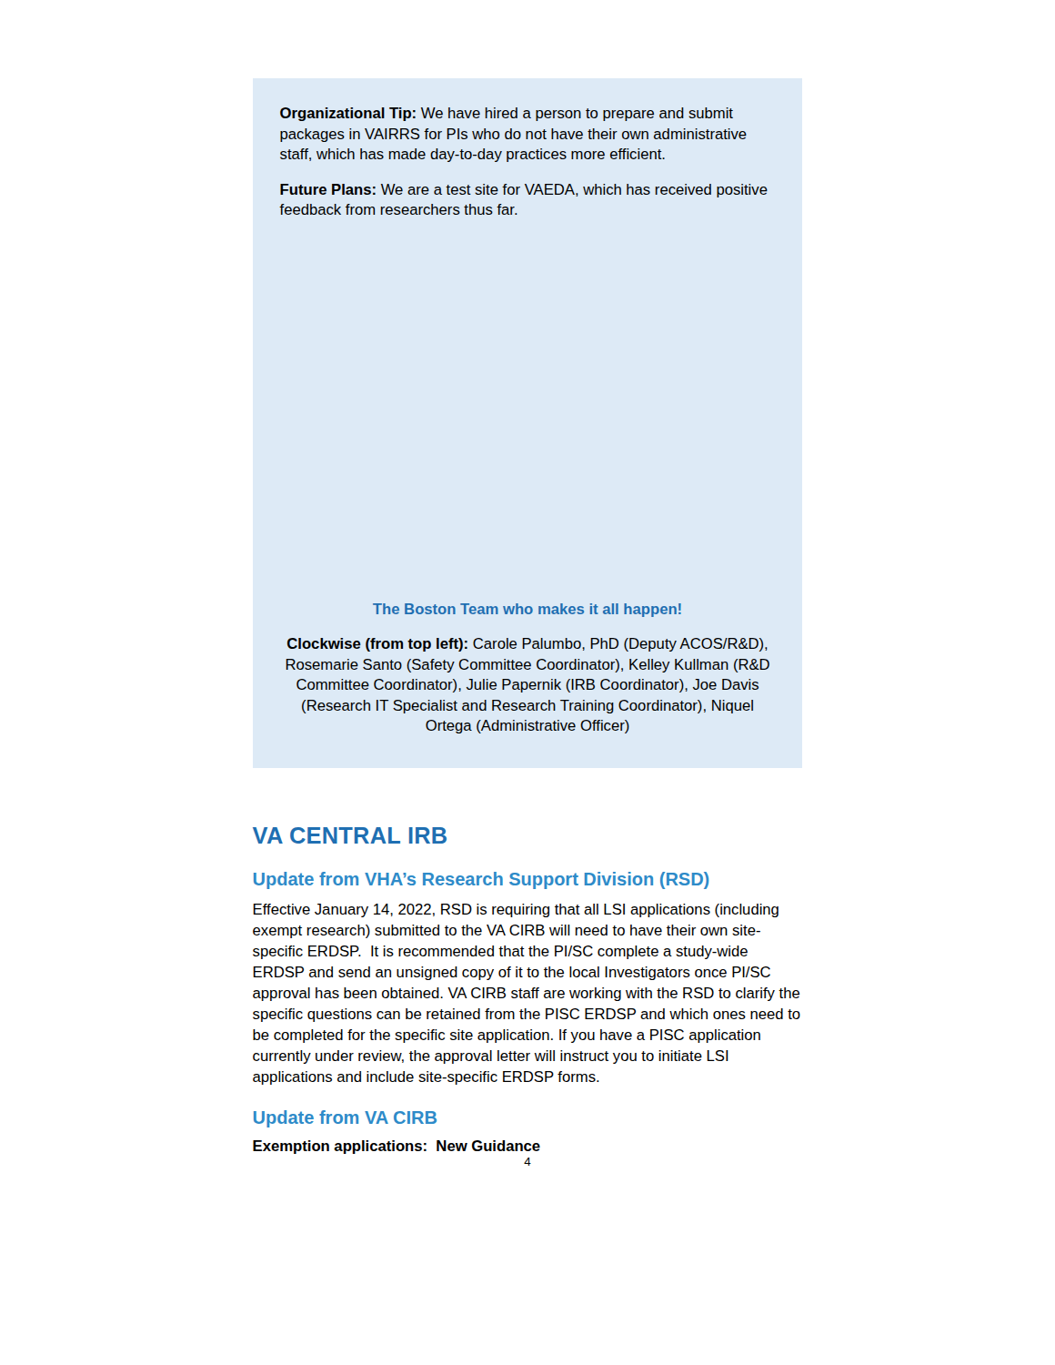Organizational Tip: We have hired a person to prepare and submit packages in VAIRRS for PIs who do not have their own administrative staff, which has made day-to-day practices more efficient.
Future Plans: We are a test site for VAEDA, which has received positive feedback from researchers thus far.
The Boston Team who makes it all happen!
Clockwise (from top left): Carole Palumbo, PhD (Deputy ACOS/R&D), Rosemarie Santo (Safety Committee Coordinator), Kelley Kullman (R&D Committee Coordinator), Julie Papernik (IRB Coordinator), Joe Davis (Research IT Specialist and Research Training Coordinator), Niquel Ortega (Administrative Officer)
VA CENTRAL IRB
Update from VHA’s Research Support Division (RSD)
Effective January 14, 2022, RSD is requiring that all LSI applications (including exempt research) submitted to the VA CIRB will need to have their own site-specific ERDSP. It is recommended that the PI/SC complete a study-wide ERDSP and send an unsigned copy of it to the local Investigators once PI/SC approval has been obtained. VA CIRB staff are working with the RSD to clarify the specific questions can be retained from the PISC ERDSP and which ones need to be completed for the specific site application. If you have a PISC application currently under review, the approval letter will instruct you to initiate LSI applications and include site-specific ERDSP forms.
Update from VA CIRB
Exemption applications: New Guidance
4